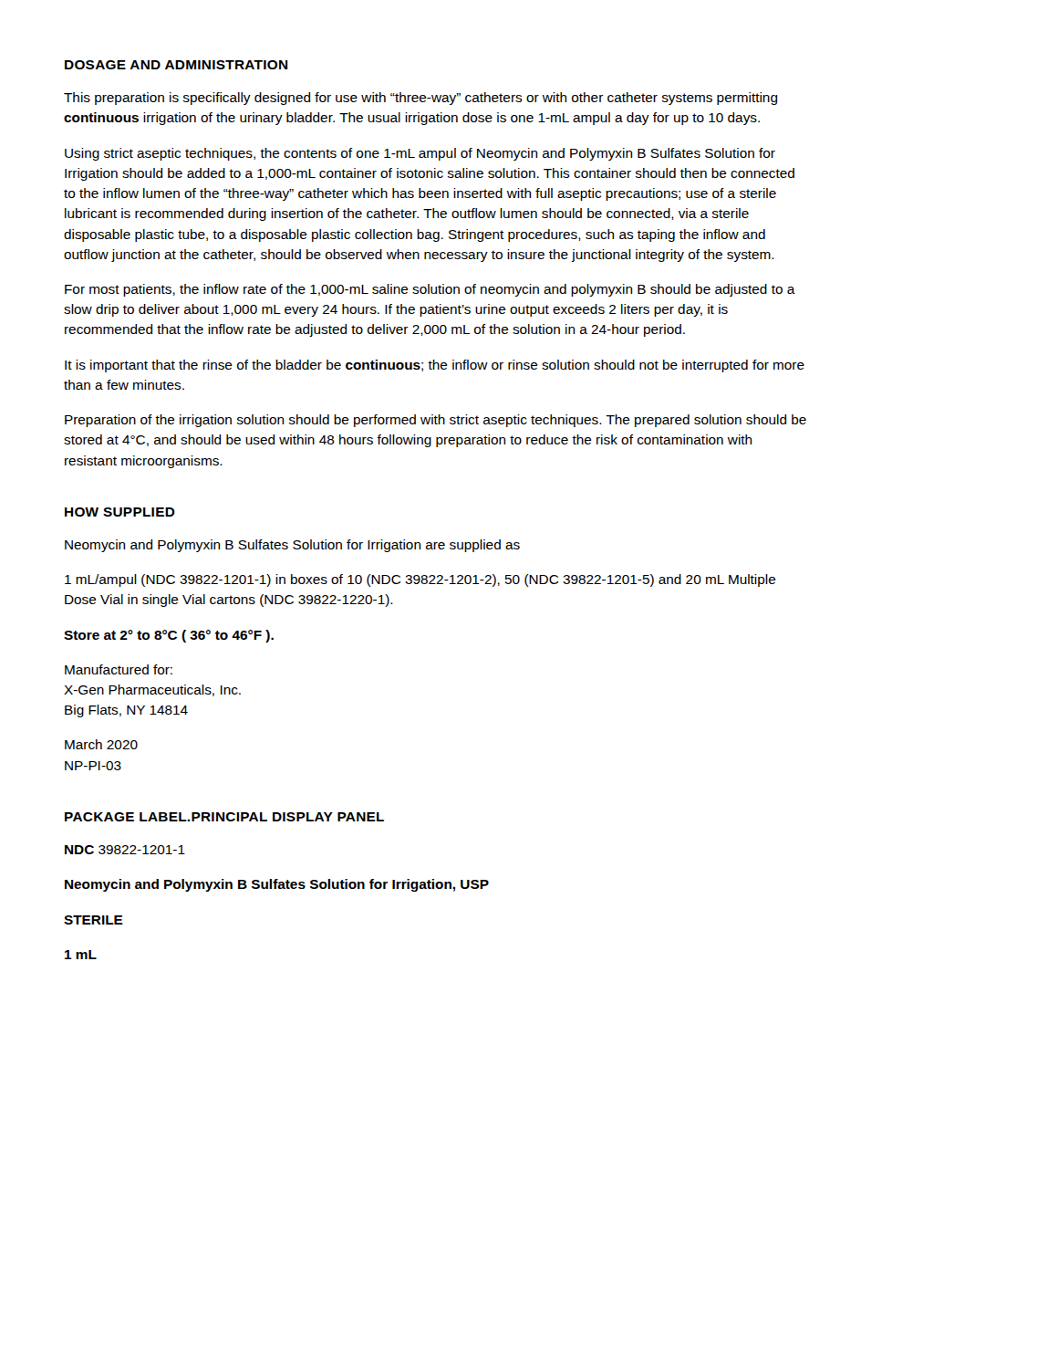DOSAGE AND ADMINISTRATION
This preparation is specifically designed for use with “three-way” catheters or with other catheter systems permitting continuous irrigation of the urinary bladder. The usual irrigation dose is one 1-mL ampul a day for up to 10 days.
Using strict aseptic techniques, the contents of one 1-mL ampul of Neomycin and Polymyxin B Sulfates Solution for Irrigation should be added to a 1,000-mL container of isotonic saline solution. This container should then be connected to the inflow lumen of the “three-way” catheter which has been inserted with full aseptic precautions; use of a sterile lubricant is recommended during insertion of the catheter. The outflow lumen should be connected, via a sterile disposable plastic tube, to a disposable plastic collection bag. Stringent procedures, such as taping the inflow and outflow junction at the catheter, should be observed when necessary to insure the junctional integrity of the system.
For most patients, the inflow rate of the 1,000-mL saline solution of neomycin and polymyxin B should be adjusted to a slow drip to deliver about 1,000 mL every 24 hours. If the patient’s urine output exceeds 2 liters per day, it is recommended that the inflow rate be adjusted to deliver 2,000 mL of the solution in a 24-hour period.
It is important that the rinse of the bladder be continuous; the inflow or rinse solution should not be interrupted for more than a few minutes.
Preparation of the irrigation solution should be performed with strict aseptic techniques. The prepared solution should be stored at 4°C, and should be used within 48 hours following preparation to reduce the risk of contamination with resistant microorganisms.
HOW SUPPLIED
Neomycin and Polymyxin B Sulfates Solution for Irrigation are supplied as
1 mL/ampul (NDC 39822-1201-1) in boxes of 10 (NDC 39822-1201-2), 50 (NDC 39822-1201-5) and 20 mL Multiple Dose Vial in single Vial cartons (NDC 39822-1220-1).
Store at 2° to 8°C ( 36° to 46°F ).
Manufactured for:
X-Gen Pharmaceuticals, Inc.
Big Flats, NY 14814
March 2020
NP-PI-03
PACKAGE LABEL.PRINCIPAL DISPLAY PANEL
NDC 39822-1201-1
Neomycin and Polymyxin B Sulfates Solution for Irrigation, USP
STERILE
1 mL